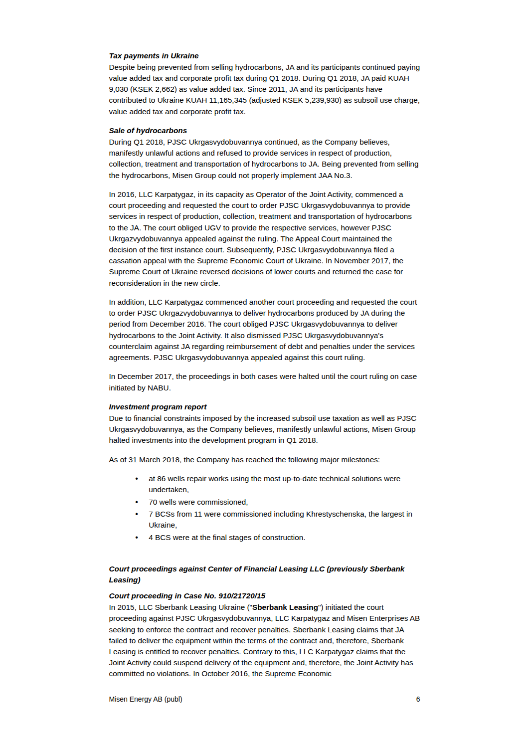Tax payments in Ukraine
Despite being prevented from selling hydrocarbons, JA and its participants continued paying value added tax and corporate profit tax during Q1 2018. During Q1 2018, JA paid KUAH 9,030 (KSEK 2,662) as value added tax. Since 2011, JA and its participants have contributed to Ukraine KUAH 11,165,345 (adjusted KSEK 5,239,930) as subsoil use charge, value added tax and corporate profit tax.
Sale of hydrocarbons
During Q1 2018, PJSC Ukrgasvydobuvannya continued, as the Company believes, manifestly unlawful actions and refused to provide services in respect of production, collection, treatment and transportation of hydrocarbons to JA. Being prevented from selling the hydrocarbons, Misen Group could not properly implement JAA No.3.
In 2016, LLC Karpatygaz, in its capacity as Operator of the Joint Activity, commenced a court proceeding and requested the court to order PJSC Ukrgasvydobuvannya to provide services in respect of production, collection, treatment and transportation of hydrocarbons to the JA. The court obliged UGV to provide the respective services, however PJSC Ukrgazvydobuvannya appealed against the ruling. The Appeal Court maintained the decision of the first instance court. Subsequently, PJSC Ukrgasvydobuvannya filed a cassation appeal with the Supreme Economic Court of Ukraine. In November 2017, the Supreme Court of Ukraine reversed decisions of lower courts and returned the case for reconsideration in the new circle.
In addition, LLC Karpatygaz commenced another court proceeding and requested the court to order PJSC Ukrgazvydobuvannya to deliver hydrocarbons produced by JA during the period from December 2016. The court obliged PJSC Ukrgasvydobuvannya to deliver hydrocarbons to the Joint Activity. It also dismissed PJSC Ukrgasvydobuvannya's counterclaim against JA regarding reimbursement of debt and penalties under the services agreements. PJSC Ukrgasvydobuvannya appealed against this court ruling.
In December 2017, the proceedings in both cases were halted until the court ruling on case initiated by NABU.
Investment program report
Due to financial constraints imposed by the increased subsoil use taxation as well as PJSC Ukrgasvydobuvannya, as the Company believes, manifestly unlawful actions, Misen Group halted investments into the development program in Q1 2018.
As of 31 March 2018, the Company has reached the following major milestones:
at 86 wells repair works using the most up-to-date technical solutions were undertaken,
70 wells were commissioned,
7 BCSs from 11 were commissioned including Khrestyschenska, the largest in Ukraine,
4 BCS were at the final stages of construction.
Court proceedings against Center of Financial Leasing LLC (previously Sberbank Leasing)
Court proceeding in Case No. 910/21720/15
In 2015, LLC Sberbank Leasing Ukraine ("Sberbank Leasing") initiated the court proceeding against PJSC Ukrgasvydobuvannya, LLC Karpatygaz and Misen Enterprises AB seeking to enforce the contract and recover penalties. Sberbank Leasing claims that JA failed to deliver the equipment within the terms of the contract and, therefore, Sberbank Leasing is entitled to recover penalties. Contrary to this, LLC Karpatygaz claims that the Joint Activity could suspend delivery of the equipment and, therefore, the Joint Activity has committed no violations. In October 2016, the Supreme Economic
Misen Energy AB (publ) 6